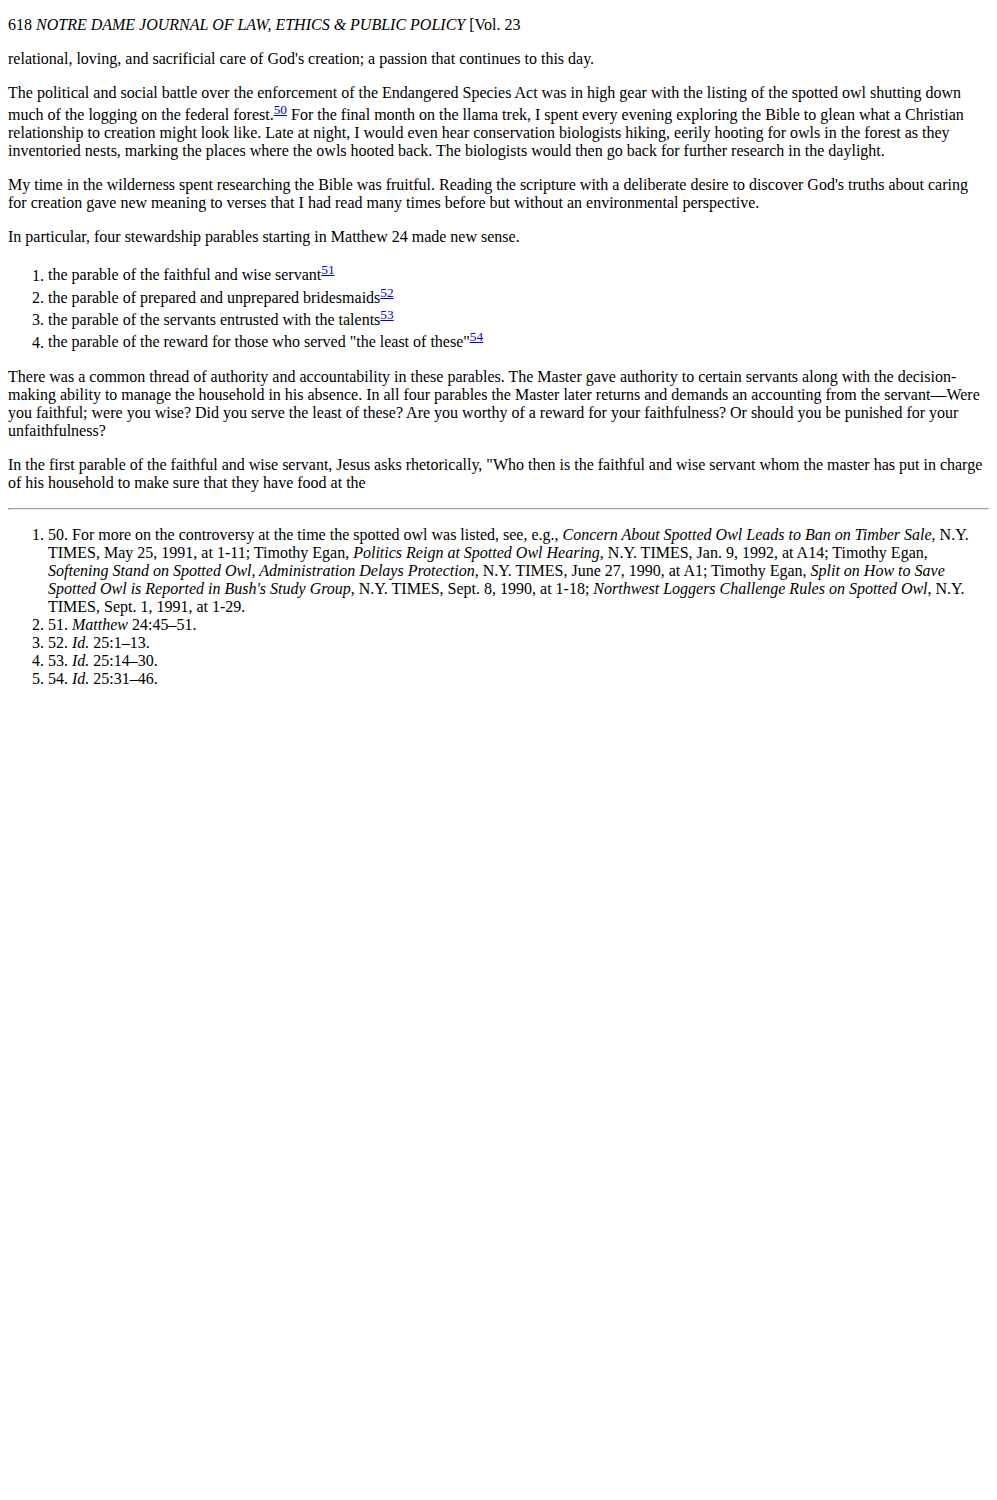618 NOTRE DAME JOURNAL OF LAW, ETHICS & PUBLIC POLICY [Vol. 23
relational, loving, and sacrificial care of God's creation; a passion that continues to this day.
The political and social battle over the enforcement of the Endangered Species Act was in high gear with the listing of the spotted owl shutting down much of the logging on the federal forest.50 For the final month on the llama trek, I spent every evening exploring the Bible to glean what a Christian relationship to creation might look like. Late at night, I would even hear conservation biologists hiking, eerily hooting for owls in the forest as they inventoried nests, marking the places where the owls hooted back. The biologists would then go back for further research in the daylight.
My time in the wilderness spent researching the Bible was fruitful. Reading the scripture with a deliberate desire to discover God's truths about caring for creation gave new meaning to verses that I had read many times before but without an environmental perspective.
In particular, four stewardship parables starting in Matthew 24 made new sense.
the parable of the faithful and wise servant51
the parable of prepared and unprepared bridesmaids52
the parable of the servants entrusted with the talents53
the parable of the reward for those who served "the least of these"54
There was a common thread of authority and accountability in these parables. The Master gave authority to certain servants along with the decision-making ability to manage the household in his absence. In all four parables the Master later returns and demands an accounting from the servant—Were you faithful; were you wise? Did you serve the least of these? Are you worthy of a reward for your faithfulness? Or should you be punished for your unfaithfulness?
In the first parable of the faithful and wise servant, Jesus asks rhetorically, "Who then is the faithful and wise servant whom the master has put in charge of his household to make sure that they have food at the
50. For more on the controversy at the time the spotted owl was listed, see, e.g., Concern About Spotted Owl Leads to Ban on Timber Sale, N.Y. TIMES, May 25, 1991, at 1-11; Timothy Egan, Politics Reign at Spotted Owl Hearing, N.Y. TIMES, Jan. 9, 1992, at A14; Timothy Egan, Softening Stand on Spotted Owl, Administration Delays Protection, N.Y. TIMES, June 27, 1990, at A1; Timothy Egan, Split on How to Save Spotted Owl is Reported in Bush's Study Group, N.Y. TIMES, Sept. 8, 1990, at 1-18; Northwest Loggers Challenge Rules on Spotted Owl, N.Y. TIMES, Sept. 1, 1991, at 1-29.
51. Matthew 24:45–51.
52. Id. 25:1–13.
53. Id. 25:14–30.
54. Id. 25:31–46.